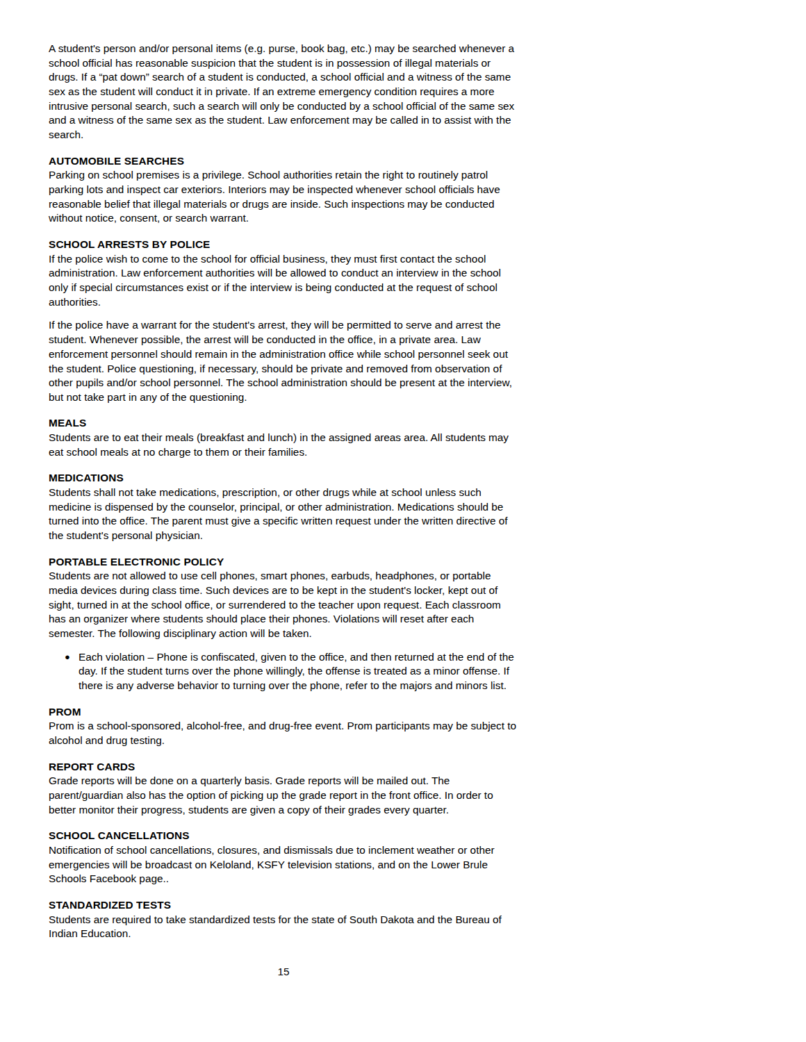A student's person and/or personal items (e.g. purse, book bag, etc.) may be searched whenever a school official has reasonable suspicion that the student is in possession of illegal materials or drugs. If a “pat down” search of a student is conducted, a school official and a witness of the same sex as the student will conduct it in private. If an extreme emergency condition requires a more intrusive personal search, such a search will only be conducted by a school official of the same sex and a witness of the same sex as the student. Law enforcement may be called in to assist with the search.
Automobile Searches
Parking on school premises is a privilege. School authorities retain the right to routinely patrol parking lots and inspect car exteriors. Interiors may be inspected whenever school officials have reasonable belief that illegal materials or drugs are inside. Such inspections may be conducted without notice, consent, or search warrant.
School Arrests by Police
If the police wish to come to the school for official business, they must first contact the school administration. Law enforcement authorities will be allowed to conduct an interview in the school only if special circumstances exist or if the interview is being conducted at the request of school authorities.
If the police have a warrant for the student's arrest, they will be permitted to serve and arrest the student. Whenever possible, the arrest will be conducted in the office, in a private area. Law enforcement personnel should remain in the administration office while school personnel seek out the student. Police questioning, if necessary, should be private and removed from observation of other pupils and/or school personnel. The school administration should be present at the interview, but not take part in any of the questioning.
Meals
Students are to eat their meals (breakfast and lunch) in the assigned areas area. All students may eat school meals at no charge to them or their families.
Medications
Students shall not take medications, prescription, or other drugs while at school unless such medicine is dispensed by the counselor, principal, or other administration. Medications should be turned into the office. The parent must give a specific written request under the written directive of the student's personal physician.
Portable Electronic Policy
Students are not allowed to use cell phones, smart phones, earbuds, headphones, or portable media devices during class time. Such devices are to be kept in the student's locker, kept out of sight, turned in at the school office, or surrendered to the teacher upon request. Each classroom has an organizer where students should place their phones. Violations will reset after each semester. The following disciplinary action will be taken.
Each violation – Phone is confiscated, given to the office, and then returned at the end of the day. If the student turns over the phone willingly, the offense is treated as a minor offense. If there is any adverse behavior to turning over the phone, refer to the majors and minors list.
Prom
Prom is a school-sponsored, alcohol-free, and drug-free event. Prom participants may be subject to alcohol and drug testing.
Report Cards
Grade reports will be done on a quarterly basis. Grade reports will be mailed out. The parent/guardian also has the option of picking up the grade report in the front office. In order to better monitor their progress, students are given a copy of their grades every quarter.
School Cancellations
Notification of school cancellations, closures, and dismissals due to inclement weather or other emergencies will be broadcast on Keloland, KSFY television stations, and on the Lower Brule Schools Facebook page..
Standardized Tests
Students are required to take standardized tests for the state of South Dakota and the Bureau of Indian Education.
15